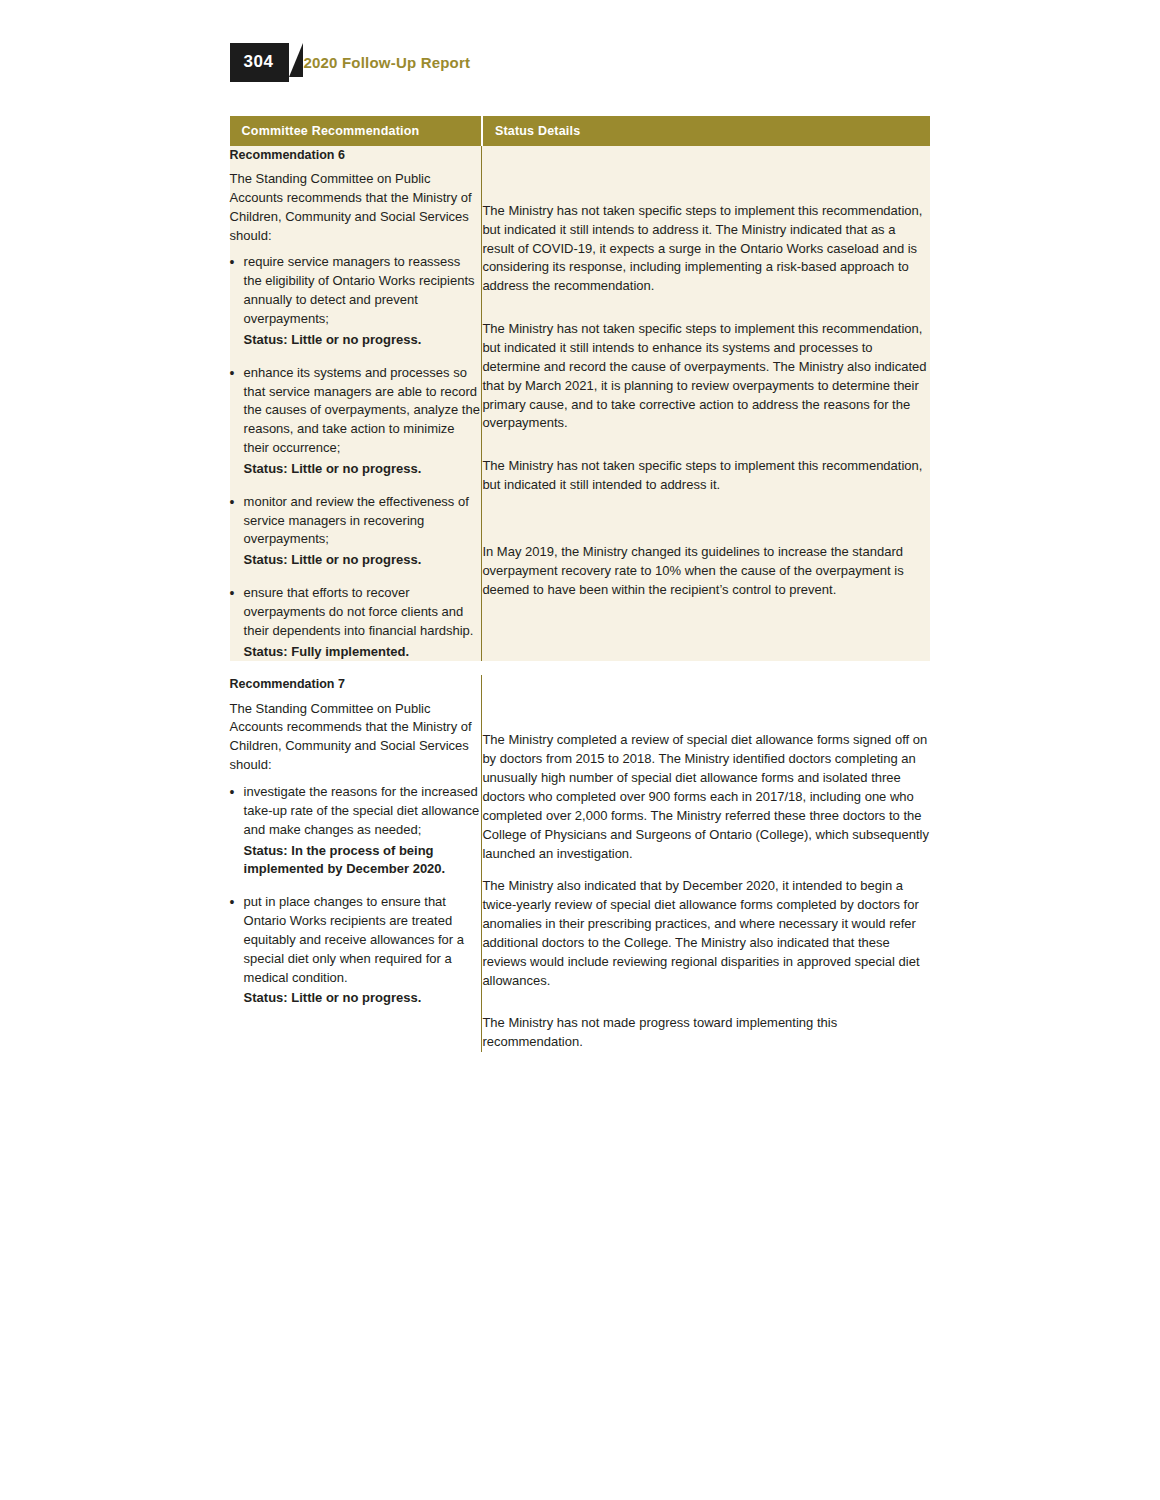304
2020 Follow-Up Report
| Committee Recommendation | Status Details |
| --- | --- |
| Recommendation 6 The Standing Committee on Public Accounts recommends that the Ministry of Children, Community and Social Services should: require service managers to reassess the eligibility of Ontario Works recipients annually to detect and prevent overpayments; Status: Little or no progress. enhance its systems and processes so that service managers are able to record the causes of overpayments, analyze the reasons, and take action to minimize their occurrence; Status: Little or no progress. monitor and review the effectiveness of service managers in recovering overpayments; Status: Little or no progress. ensure that efforts to recover overpayments do not force clients and their dependents into financial hardship. Status: Fully implemented. | The Ministry has not taken specific steps to implement this recommendation, but indicated it still intends to address it. The Ministry indicated that as a result of COVID-19, it expects a surge in the Ontario Works caseload and is considering its response, including implementing a risk-based approach to address the recommendation. The Ministry has not taken specific steps to implement this recommendation, but indicated it still intends to enhance its systems and processes to determine and record the cause of overpayments. The Ministry also indicated that by March 2021, it is planning to review overpayments to determine their primary cause, and to take corrective action to address the reasons for the overpayments. The Ministry has not taken specific steps to implement this recommendation, but indicated it still intended to address it. In May 2019, the Ministry changed its guidelines to increase the standard overpayment recovery rate to 10% when the cause of the overpayment is deemed to have been within the recipient’s control to prevent. |
| Recommendation 7 The Standing Committee on Public Accounts recommends that the Ministry of Children, Community and Social Services should: investigate the reasons for the increased take-up rate of the special diet allowance and make changes as needed; Status: In the process of being implemented by December 2020. put in place changes to ensure that Ontario Works recipients are treated equitably and receive allowances for a special diet only when required for a medical condition. Status: Little or no progress. | The Ministry completed a review of special diet allowance forms signed off on by doctors from 2015 to 2018. The Ministry identified doctors completing an unusually high number of special diet allowance forms and isolated three doctors who completed over 900 forms each in 2017/18, including one who completed over 2,000 forms. The Ministry referred these three doctors to the College of Physicians and Surgeons of Ontario (College), which subsequently launched an investigation. The Ministry also indicated that by December 2020, it intended to begin a twice-yearly review of special diet allowance forms completed by doctors for anomalies in their prescribing practices, and where necessary it would refer additional doctors to the College. The Ministry also indicated that these reviews would include reviewing regional disparities in approved special diet allowances. The Ministry has not made progress toward implementing this recommendation. |